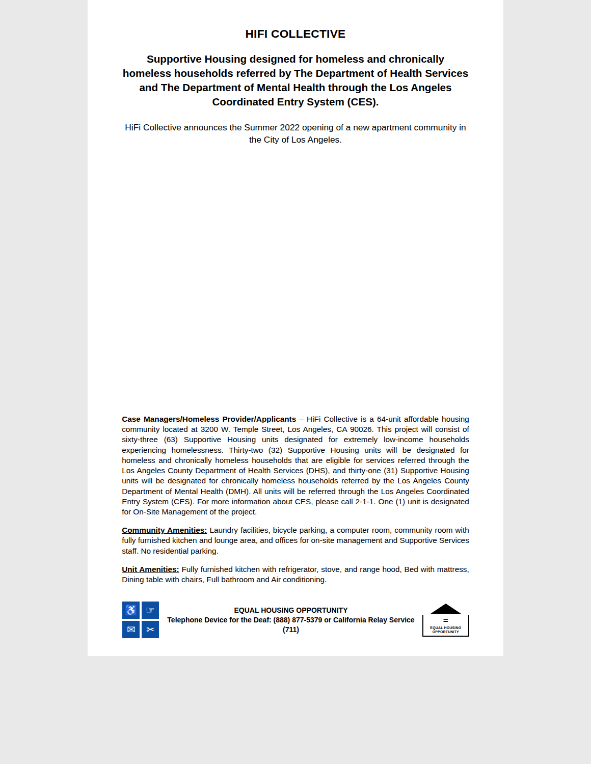HIFI COLLECTIVE
Supportive Housing designed for homeless and chronically homeless households referred by The Department of Health Services and The Department of Mental Health through the Los Angeles Coordinated Entry System (CES).
HiFi Collective announces the Summer 2022 opening of a new apartment community in the City of Los Angeles.
Case Managers/Homeless Provider/Applicants – HiFi Collective is a 64-unit affordable housing community located at 3200 W. Temple Street, Los Angeles, CA 90026. This project will consist of sixty-three (63) Supportive Housing units designated for extremely low-income households experiencing homelessness. Thirty-two (32) Supportive Housing units will be designated for homeless and chronically homeless households that are eligible for services referred through the Los Angeles County Department of Health Services (DHS), and thirty-one (31) Supportive Housing units will be designated for chronically homeless households referred by the Los Angeles County Department of Mental Health (DMH). All units will be referred through the Los Angeles Coordinated Entry System (CES). For more information about CES, please call 2-1-1. One (1) unit is designated for On-Site Management of the project.
Community Amenities: Laundry facilities, bicycle parking, a computer room, community room with fully furnished kitchen and lounge area, and offices for on-site management and Supportive Services staff. No residential parking.
Unit Amenities: Fully furnished kitchen with refrigerator, stove, and range hood, Bed with mattress, Dining table with chairs, Full bathroom and Air conditioning.
♿ ☞ ✉ ✂
EQUAL HOUSING OPPORTUNITY
Telephone Device for the Deaf: (888) 877-5379 or California Relay Service (711)
= EQUAL HOUSING
OPPORTUNITY